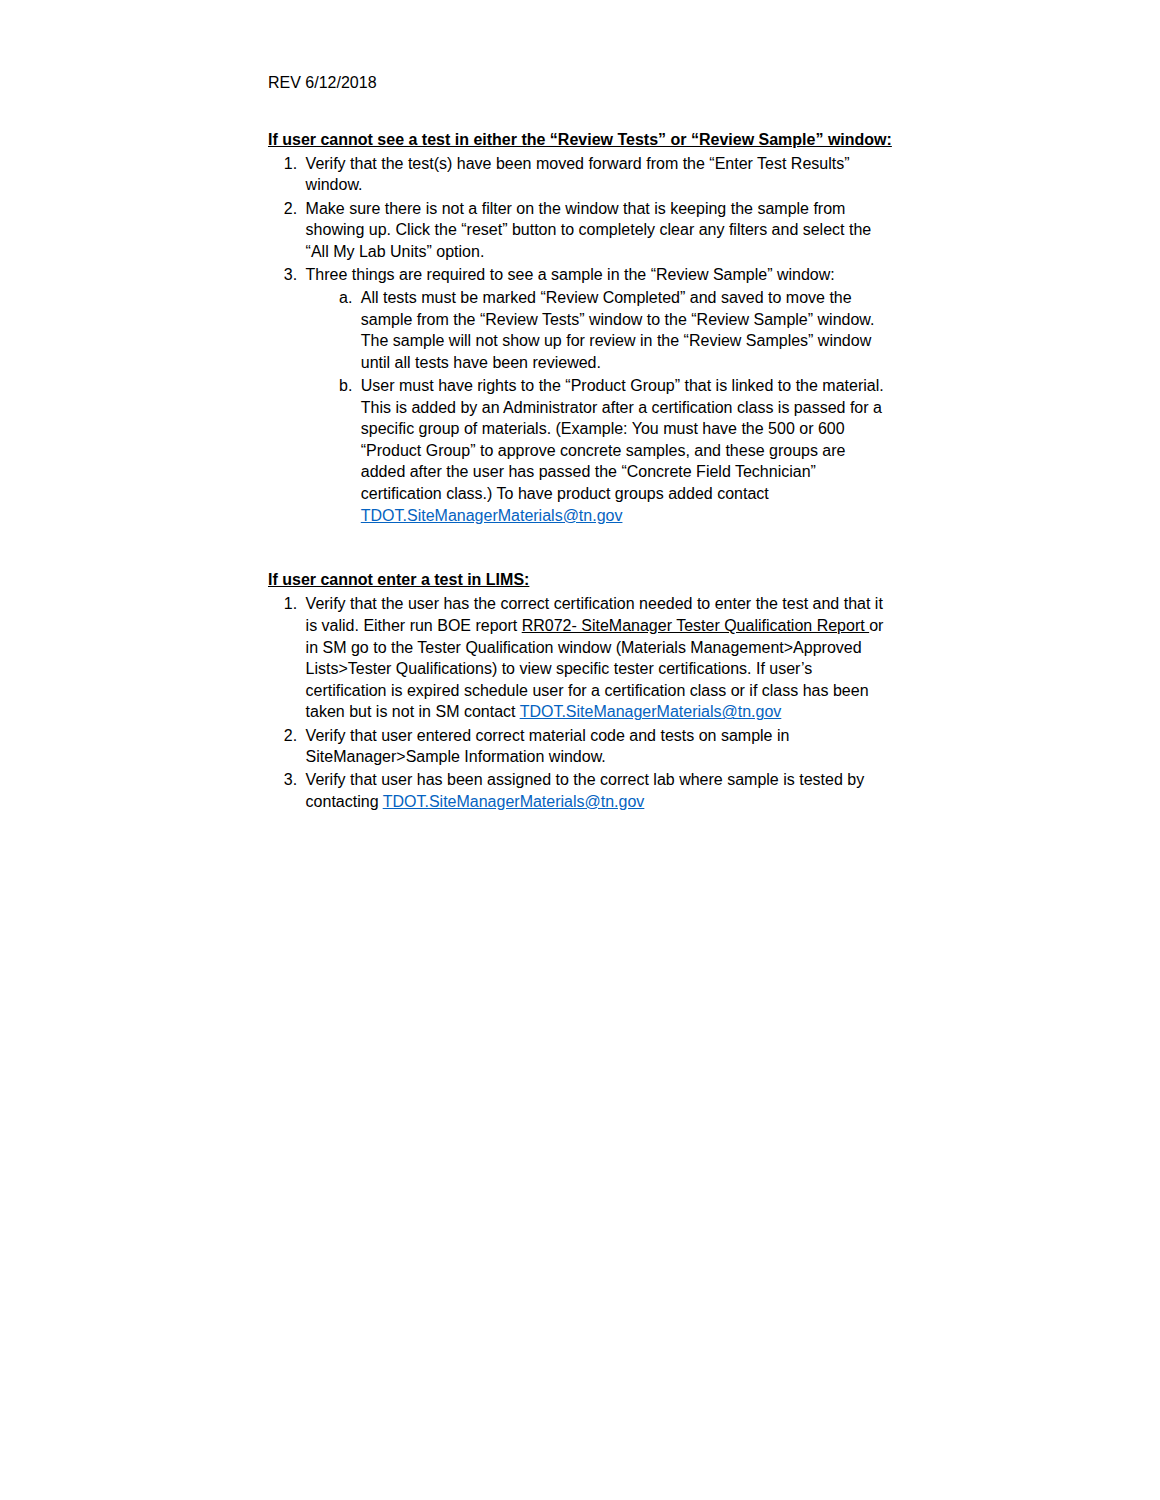REV 6/12/2018
If user cannot see a test in either the “Review Tests” or “Review Sample” window:
Verify that the test(s) have been moved forward from the “Enter Test Results” window.
Make sure there is not a filter on the window that is keeping the sample from showing up. Click the “reset” button to completely clear any filters and select the “All My Lab Units” option.
Three things are required to see a sample in the “Review Sample” window:
All tests must be marked “Review Completed” and saved to move the sample from the “Review Tests” window to the “Review Sample” window. The sample will not show up for review in the “Review Samples” window until all tests have been reviewed.
User must have rights to the “Product Group” that is linked to the material. This is added by an Administrator after a certification class is passed for a specific group of materials. (Example: You must have the 500 or 600 “Product Group” to approve concrete samples, and these groups are added after the user has passed the “Concrete Field Technician” certification class.) To have product groups added contact TDOT.SiteManagerMaterials@tn.gov
If user cannot enter a test in LIMS:
Verify that the user has the correct certification needed to enter the test and that it is valid. Either run BOE report RR072- SiteManager Tester Qualification Report or in SM go to the Tester Qualification window (Materials Management>Approved Lists>Tester Qualifications) to view specific tester certifications. If user’s certification is expired schedule user for a certification class or if class has been taken but is not in SM contact TDOT.SiteManagerMaterials@tn.gov
Verify that user entered correct material code and tests on sample in SiteManager>Sample Information window.
Verify that user has been assigned to the correct lab where sample is tested by contacting TDOT.SiteManagerMaterials@tn.gov